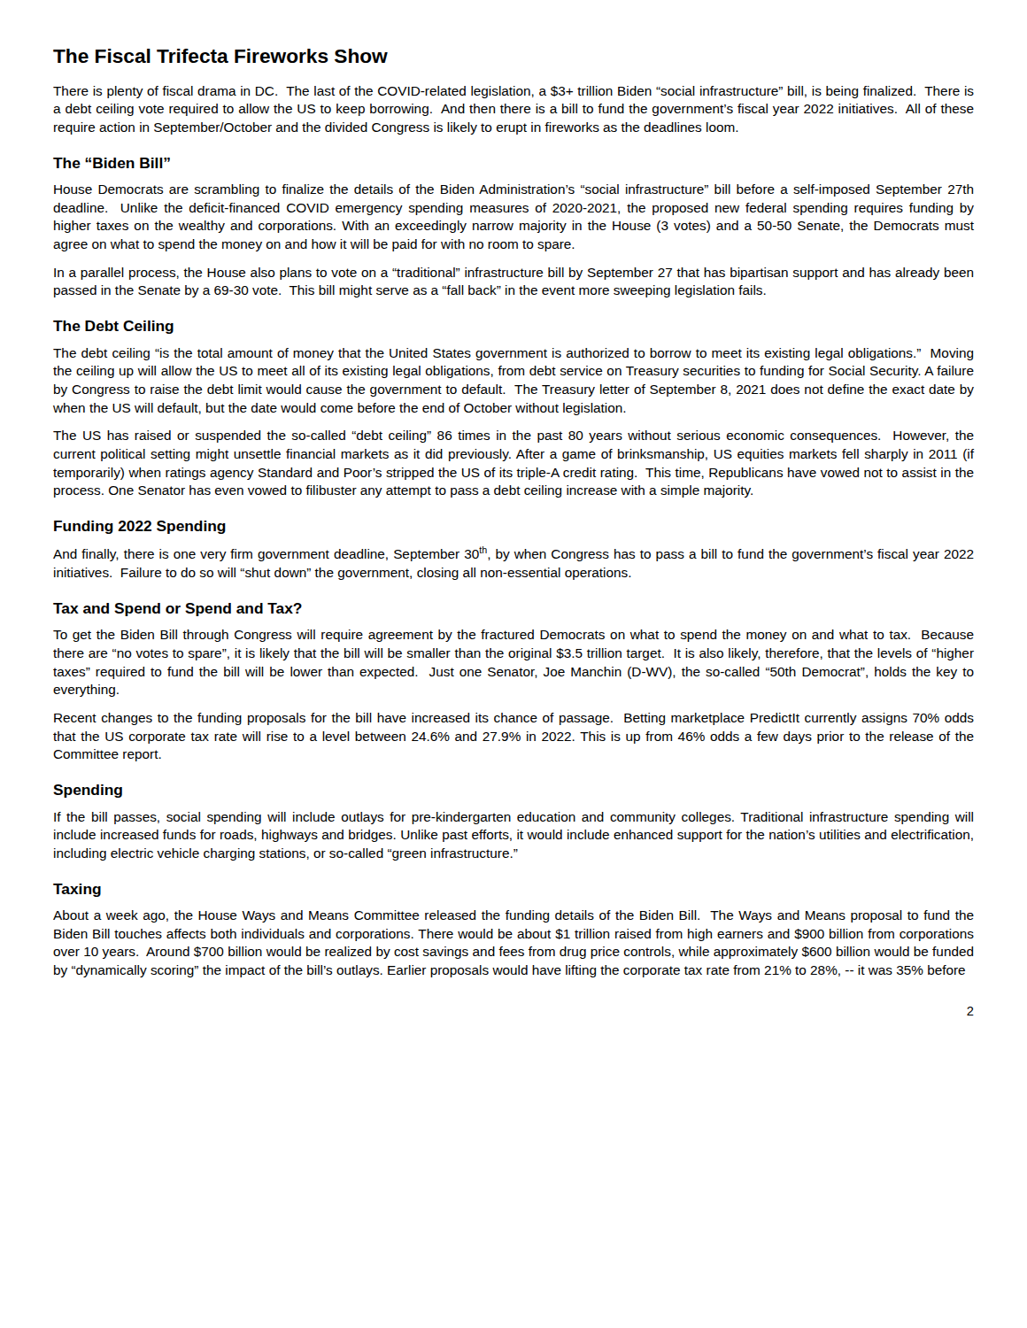The Fiscal Trifecta Fireworks Show
There is plenty of fiscal drama in DC. The last of the COVID-related legislation, a $3+ trillion Biden “social infrastructure” bill, is being finalized. There is a debt ceiling vote required to allow the US to keep borrowing. And then there is a bill to fund the government’s fiscal year 2022 initiatives. All of these require action in September/October and the divided Congress is likely to erupt in fireworks as the deadlines loom.
The “Biden Bill”
House Democrats are scrambling to finalize the details of the Biden Administration’s “social infrastructure” bill before a self-imposed September 27th deadline. Unlike the deficit-financed COVID emergency spending measures of 2020-2021, the proposed new federal spending requires funding by higher taxes on the wealthy and corporations. With an exceedingly narrow majority in the House (3 votes) and a 50-50 Senate, the Democrats must agree on what to spend the money on and how it will be paid for with no room to spare.
In a parallel process, the House also plans to vote on a “traditional” infrastructure bill by September 27 that has bipartisan support and has already been passed in the Senate by a 69-30 vote. This bill might serve as a “fall back” in the event more sweeping legislation fails.
The Debt Ceiling
The debt ceiling “is the total amount of money that the United States government is authorized to borrow to meet its existing legal obligations.” Moving the ceiling up will allow the US to meet all of its existing legal obligations, from debt service on Treasury securities to funding for Social Security. A failure by Congress to raise the debt limit would cause the government to default. The Treasury letter of September 8, 2021 does not define the exact date by when the US will default, but the date would come before the end of October without legislation.
The US has raised or suspended the so-called “debt ceiling” 86 times in the past 80 years without serious economic consequences. However, the current political setting might unsettle financial markets as it did previously. After a game of brinksmanship, US equities markets fell sharply in 2011 (if temporarily) when ratings agency Standard and Poor’s stripped the US of its triple-A credit rating. This time, Republicans have vowed not to assist in the process. One Senator has even vowed to filibuster any attempt to pass a debt ceiling increase with a simple majority.
Funding 2022 Spending
And finally, there is one very firm government deadline, September 30th, by when Congress has to pass a bill to fund the government’s fiscal year 2022 initiatives. Failure to do so will “shut down” the government, closing all non-essential operations.
Tax and Spend or Spend and Tax?
To get the Biden Bill through Congress will require agreement by the fractured Democrats on what to spend the money on and what to tax. Because there are “no votes to spare”, it is likely that the bill will be smaller than the original $3.5 trillion target. It is also likely, therefore, that the levels of “higher taxes” required to fund the bill will be lower than expected. Just one Senator, Joe Manchin (D-WV), the so-called “50th Democrat”, holds the key to everything.
Recent changes to the funding proposals for the bill have increased its chance of passage. Betting marketplace PredictIt currently assigns 70% odds that the US corporate tax rate will rise to a level between 24.6% and 27.9% in 2022. This is up from 46% odds a few days prior to the release of the Committee report.
Spending
If the bill passes, social spending will include outlays for pre-kindergarten education and community colleges. Traditional infrastructure spending will include increased funds for roads, highways and bridges. Unlike past efforts, it would include enhanced support for the nation’s utilities and electrification, including electric vehicle charging stations, or so-called “green infrastructure.”
Taxing
About a week ago, the House Ways and Means Committee released the funding details of the Biden Bill. The Ways and Means proposal to fund the Biden Bill touches affects both individuals and corporations. There would be about $1 trillion raised from high earners and $900 billion from corporations over 10 years. Around $700 billion would be realized by cost savings and fees from drug price controls, while approximately $600 billion would be funded by “dynamically scoring” the impact of the bill’s outlays. Earlier proposals would have lifting the corporate tax rate from 21% to 28%, -- it was 35% before
2